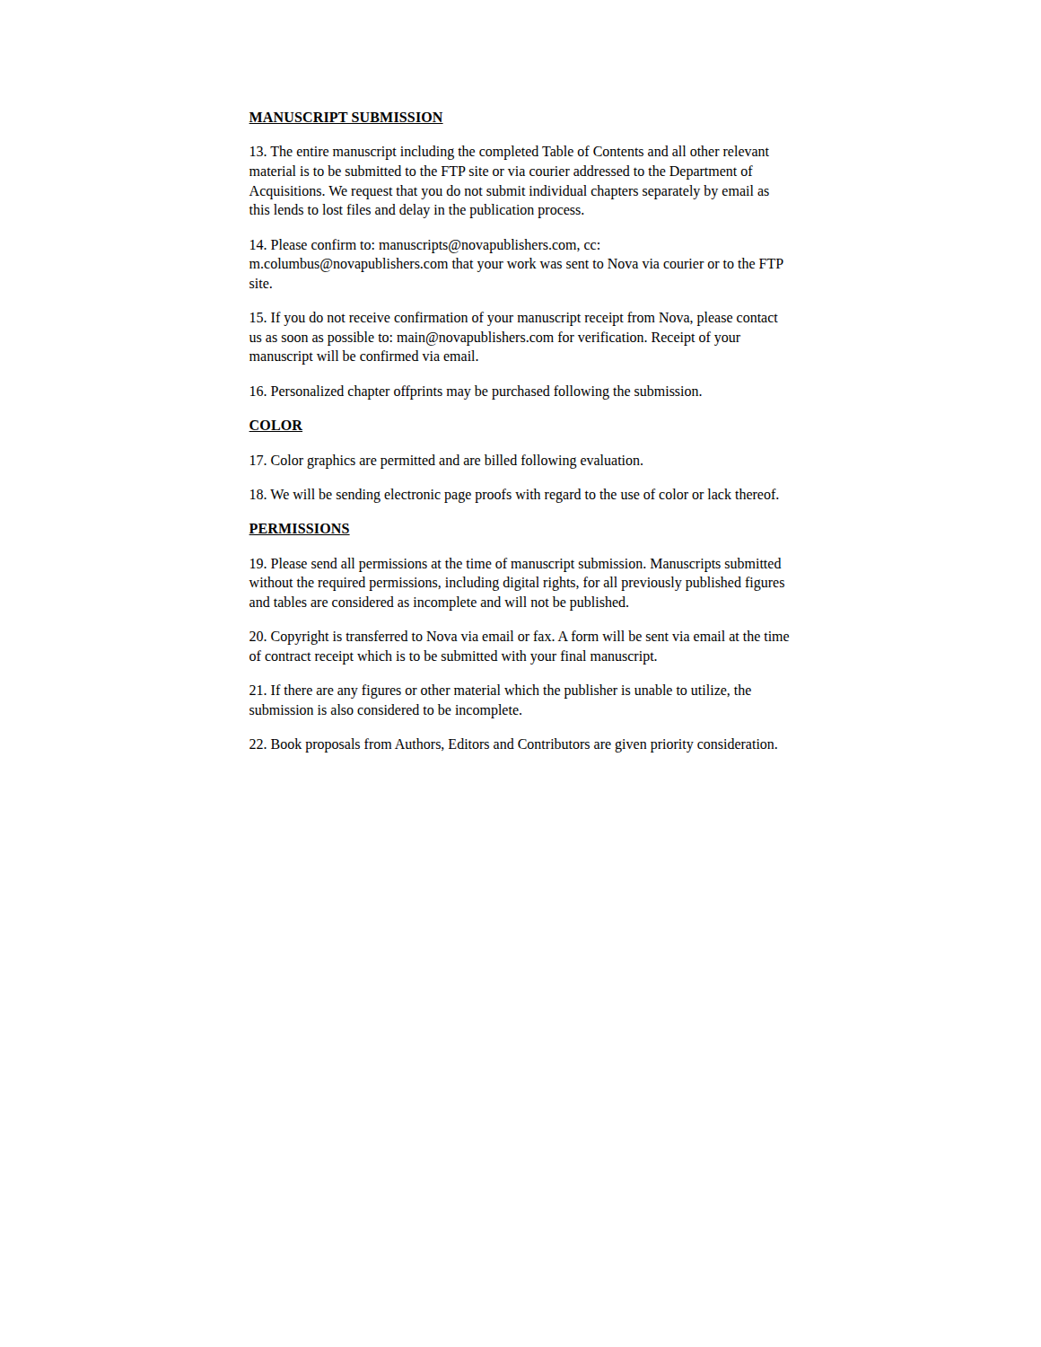MANUSCRIPT SUBMISSION
13. The entire manuscript including the completed Table of Contents and all other relevant material is to be submitted to the FTP site or via courier addressed to the Department of Acquisitions. We request that you do not submit individual chapters separately by email as this lends to lost files and delay in the publication process.
14. Please confirm to: manuscripts@novapublishers.com, cc: m.columbus@novapublishers.com that your work was sent to Nova via courier or to the FTP site.
15. If you do not receive confirmation of your manuscript receipt from Nova, please contact us as soon as possible to: main@novapublishers.com for verification. Receipt of your manuscript will be confirmed via email.
16. Personalized chapter offprints may be purchased following the submission.
COLOR
17. Color graphics are permitted and are billed following evaluation.
18. We will be sending electronic page proofs with regard to the use of color or lack thereof.
PERMISSIONS
19. Please send all permissions at the time of manuscript submission. Manuscripts submitted without the required permissions, including digital rights, for all previously published figures and tables are considered as incomplete and will not be published.
20. Copyright is transferred to Nova via email or fax. A form will be sent via email at the time of contract receipt which is to be submitted with your final manuscript.
21. If there are any figures or other material which the publisher is unable to utilize, the submission is also considered to be incomplete.
22. Book proposals from Authors, Editors and Contributors are given priority consideration.